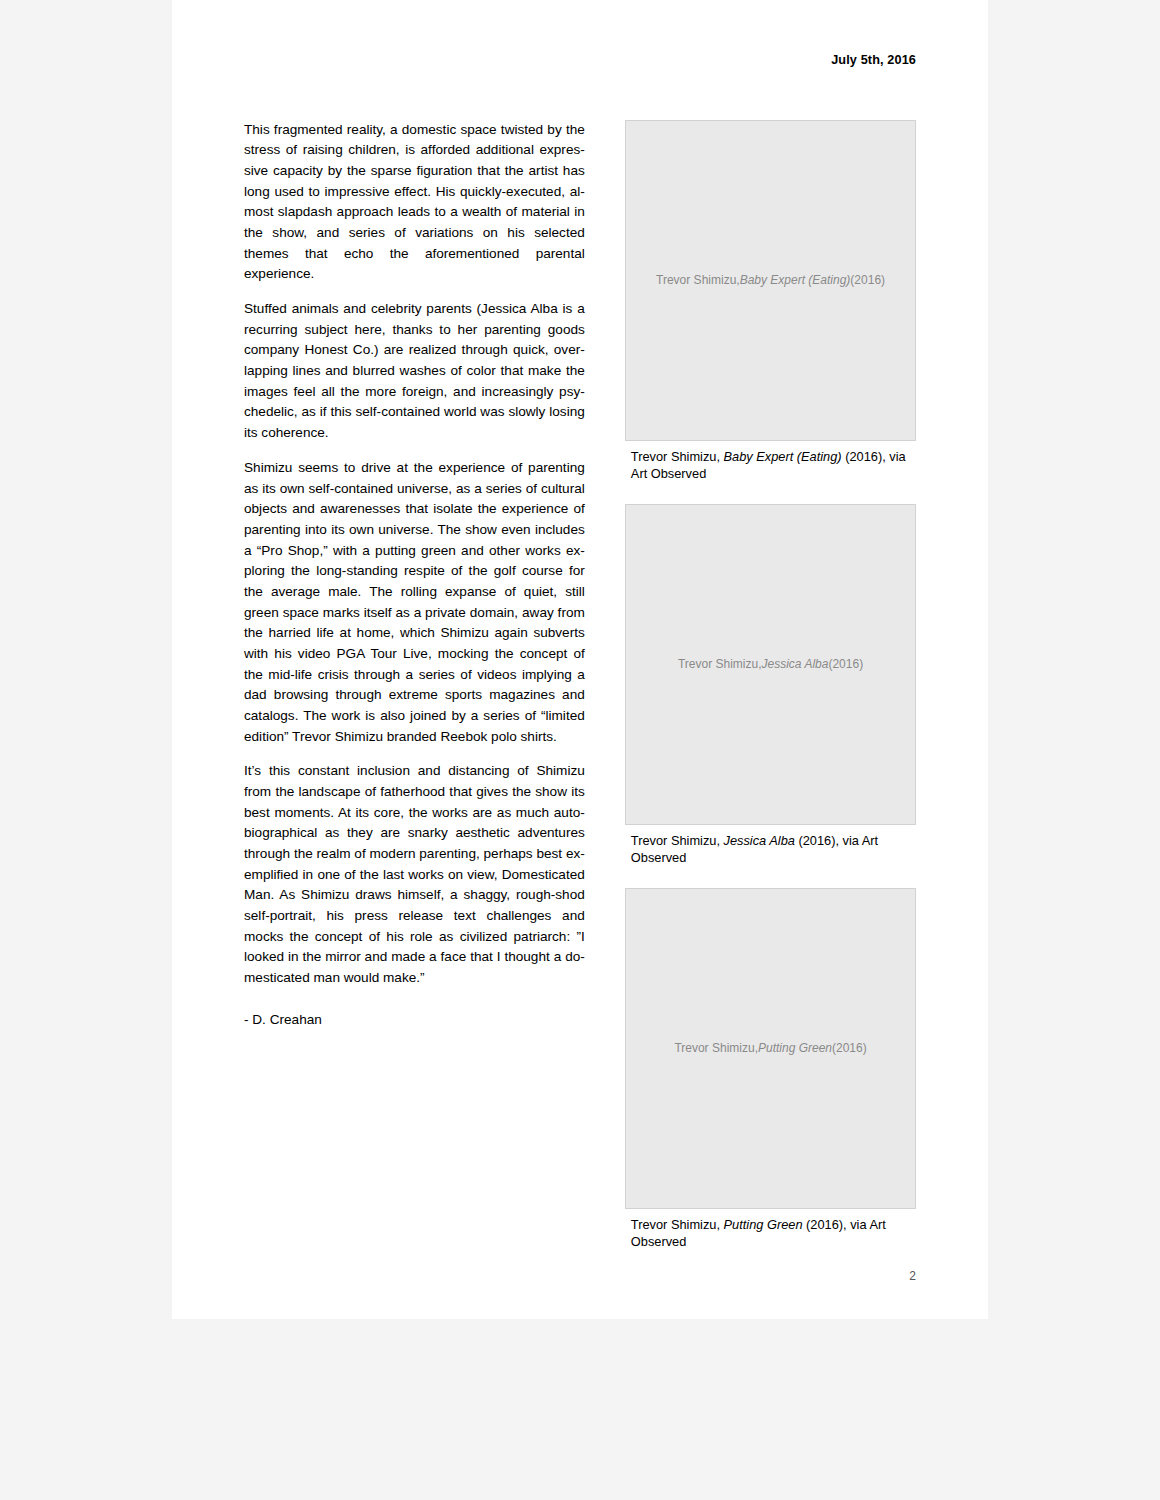July 5th, 2016
This fragmented reality, a domestic space twisted by the stress of raising children, is afforded additional expressive capacity by the sparse figuration that the artist has long used to impressive effect. His quickly-executed, almost slapdash approach leads to a wealth of material in the show, and series of variations on his selected themes that echo the aforementioned parental experience.
Stuffed animals and celebrity parents (Jessica Alba is a recurring subject here, thanks to her parenting goods company Honest Co.) are realized through quick, overlapping lines and blurred washes of color that make the images feel all the more foreign, and increasingly psychedelic, as if this self-contained world was slowly losing its coherence.
Shimizu seems to drive at the experience of parenting as its own self-contained universe, as a series of cultural objects and awarenesses that isolate the experience of parenting into its own universe. The show even includes a “Pro Shop,” with a putting green and other works exploring the long-standing respite of the golf course for the average male. The rolling expanse of quiet, still green space marks itself as a private domain, away from the harried life at home, which Shimizu again subverts with his video PGA Tour Live, mocking the concept of the mid-life crisis through a series of videos implying a dad browsing through extreme sports magazines and catalogs. The work is also joined by a series of “limited edition” Trevor Shimizu branded Reebok polo shirts.
It’s this constant inclusion and distancing of Shimizu from the landscape of fatherhood that gives the show its best moments. At its core, the works are as much autobiographical as they are snarky aesthetic adventures through the realm of modern parenting, perhaps best exemplified in one of the last works on view, Domesticated Man. As Shimizu draws himself, a shaggy, rough-shod self-portrait, his press release text challenges and mocks the concept of his role as civilized patriarch: ”I looked in the mirror and made a face that I thought a domesticated man would make.”
- D. Creahan
Trevor Shimizu, Baby Expert (Eating) (2016)
Trevor Shimizu, Baby Expert (Eating) (2016), via Art Observed
Trevor Shimizu, Jessica Alba (2016)
Trevor Shimizu, Jessica Alba (2016), via Art Observed
Trevor Shimizu, Putting Green (2016)
Trevor Shimizu, Putting Green (2016), via Art Observed
2